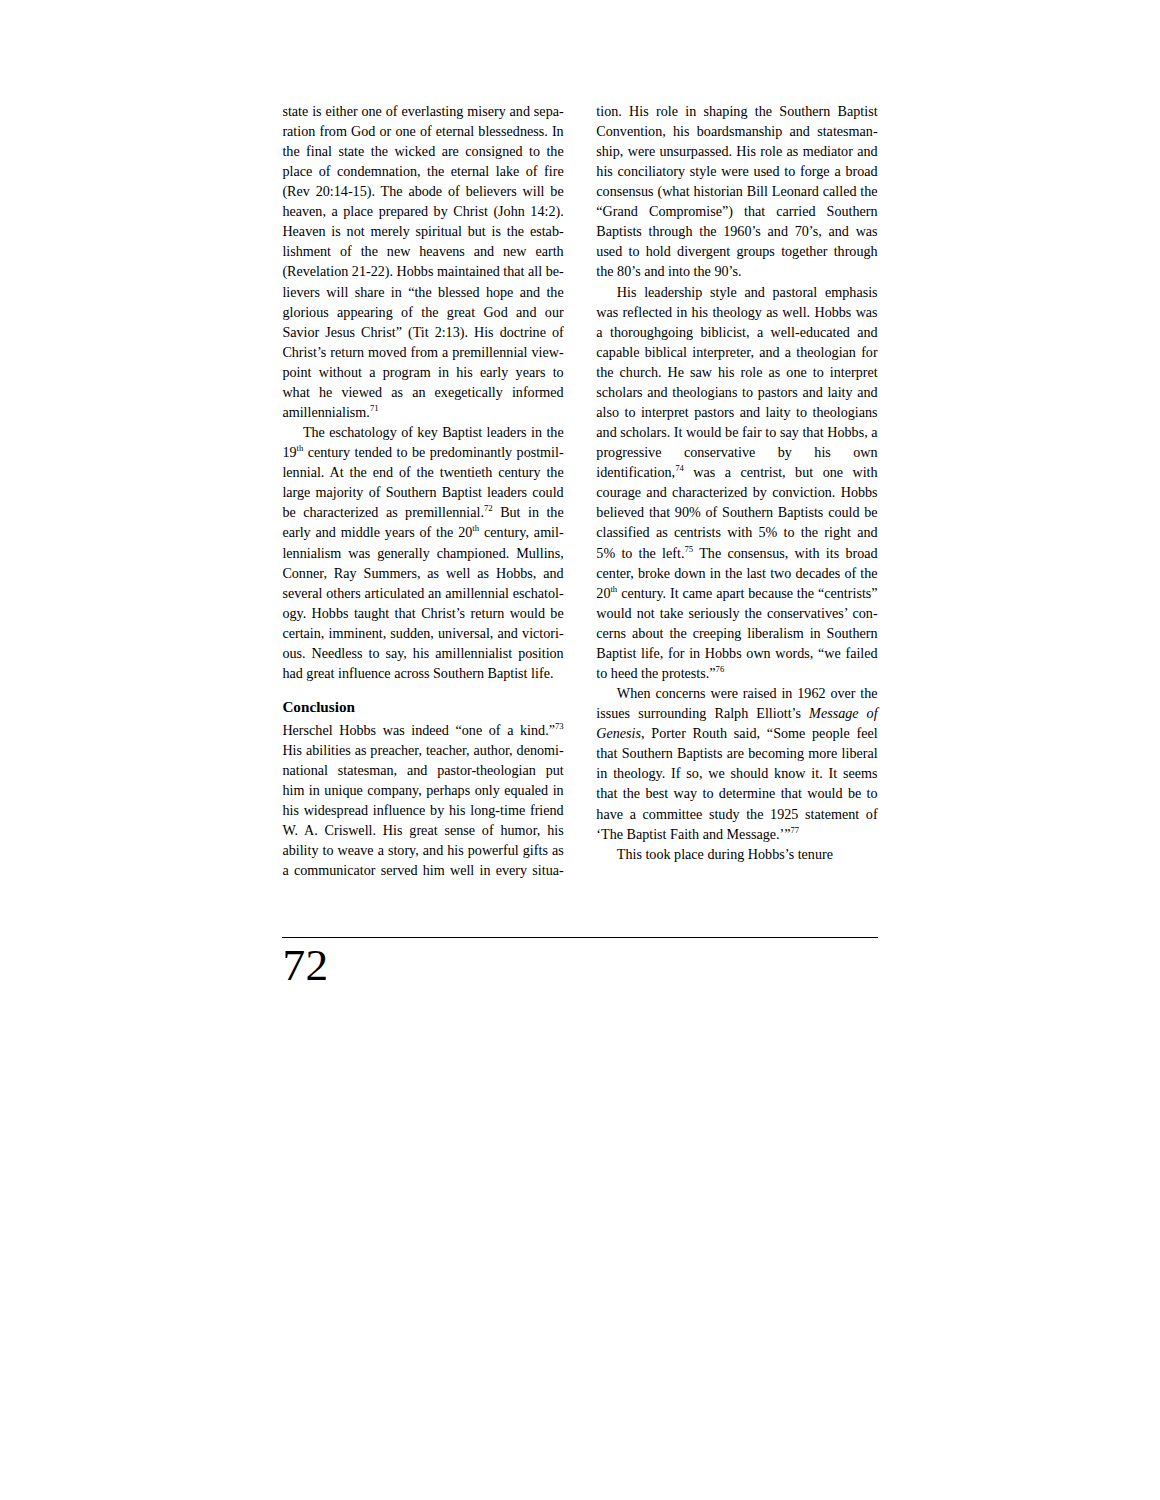state is either one of everlasting misery and separation from God or one of eternal blessedness. In the final state the wicked are consigned to the place of condemnation, the eternal lake of fire (Rev 20:14-15). The abode of believers will be heaven, a place prepared by Christ (John 14:2). Heaven is not merely spiritual but is the establishment of the new heavens and new earth (Revelation 21-22). Hobbs maintained that all believers will share in “the blessed hope and the glorious appearing of the great God and our Savior Jesus Christ” (Tit 2:13). His doctrine of Christ’s return moved from a premillennial viewpoint without a program in his early years to what he viewed as an exegetically informed amillennialism.71
The eschatology of key Baptist leaders in the 19th century tended to be predominantly postmillennial. At the end of the twentieth century the large majority of Southern Baptist leaders could be characterized as premillennial.72 But in the early and middle years of the 20th century, amillennialism was generally championed. Mullins, Conner, Ray Summers, as well as Hobbs, and several others articulated an amillennial eschatology. Hobbs taught that Christ’s return would be certain, imminent, sudden, universal, and victorious. Needless to say, his amillennialist position had great influence across Southern Baptist life.
Conclusion
Herschel Hobbs was indeed “one of a kind.”73 His abilities as preacher, teacher, author, denominational statesman, and pastor-theologian put him in unique company, perhaps only equaled in his widespread influence by his long-time friend W. A. Criswell. His great sense of humor, his ability to weave a story, and his powerful gifts as a communicator served him well in every situation. His role in shaping the Southern Baptist Convention, his boardsmanship and statesmanship, were unsurpassed. His role as mediator and his conciliatory style were used to forge a broad consensus (what historian Bill Leonard called the “Grand Compromise”) that carried Southern Baptists through the 1960’s and 70’s, and was used to hold divergent groups together through the 80’s and into the 90’s.
His leadership style and pastoral emphasis was reflected in his theology as well. Hobbs was a thoroughgoing biblicist, a well-educated and capable biblical interpreter, and a theologian for the church. He saw his role as one to interpret scholars and theologians to pastors and laity and also to interpret pastors and laity to theologians and scholars. It would be fair to say that Hobbs, a progressive conservative by his own identification,74 was a centrist, but one with courage and characterized by conviction. Hobbs believed that 90% of Southern Baptists could be classified as centrists with 5% to the right and 5% to the left.75 The consensus, with its broad center, broke down in the last two decades of the 20th century. It came apart because the “centrists” would not take seriously the conservatives’ concerns about the creeping liberalism in Southern Baptist life, for in Hobbs own words, “we failed to heed the protests.”76
When concerns were raised in 1962 over the issues surrounding Ralph Elliott’s Message of Genesis, Porter Routh said, “Some people feel that Southern Baptists are becoming more liberal in theology. If so, we should know it. It seems that the best way to determine that would be to have a committee study the 1925 statement of ‘The Baptist Faith and Message.’”77
This took place during Hobbs’s tenure
72